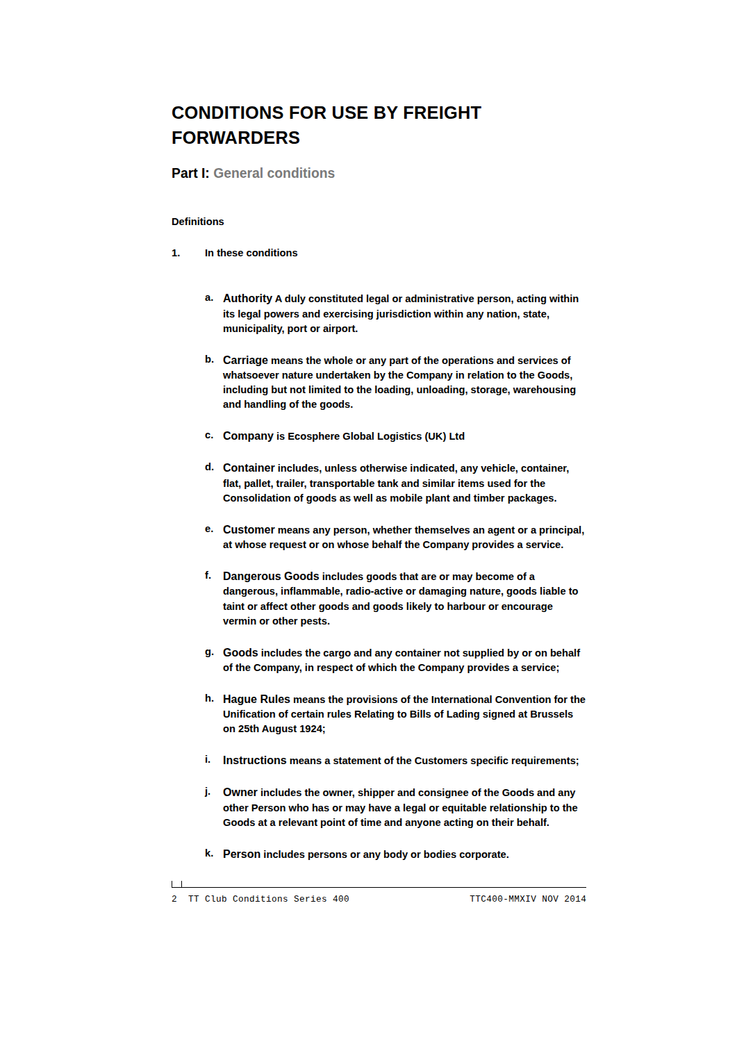CONDITIONS FOR USE BY FREIGHT FORWARDERS
Part I: General conditions
Definitions
1.
In these conditions
a. Authority A duly constituted legal or administrative person, acting within its legal powers and exercising jurisdiction within any nation, state, municipality, port or airport.
b. Carriage means the whole or any part of the operations and services of whatsoever nature undertaken by the Company in relation to the Goods, including but not limited to the loading, unloading, storage, warehousing and handling of the goods.
c. Company is Ecosphere Global Logistics (UK) Ltd
d. Container includes, unless otherwise indicated, any vehicle, container, flat, pallet, trailer, transportable tank and similar items used for the Consolidation of goods as well as mobile plant and timber packages.
e. Customer means any person, whether themselves an agent or a principal, at whose request or on whose behalf the Company provides a service.
f. Dangerous Goods includes goods that are or may become of a dangerous, inflammable, radio-active or damaging nature, goods liable to taint or affect other goods and goods likely to harbour or encourage vermin or other pests.
g. Goods includes the cargo and any container not supplied by or on behalf of the Company, in respect of which the Company provides a service;
h. Hague Rules means the provisions of the International Convention for the Unification of certain rules Relating to Bills of Lading signed at Brussels on 25th August 1924;
i. Instructions means a statement of the Customers specific requirements;
j. Owner includes the owner, shipper and consignee of the Goods and any other Person who has or may have a legal or equitable relationship to the Goods at a relevant point of time and anyone acting on their behalf.
k. Person includes persons or any body or bodies corporate.
2 TT Club Conditions Series 400
TTC400-MMXIV NOV 2014